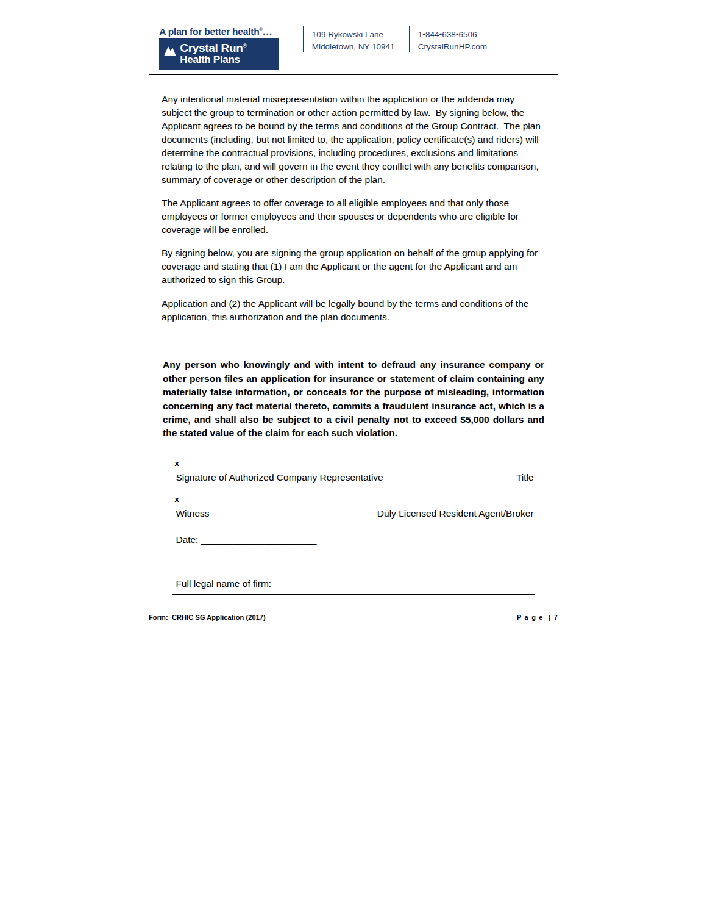A plan for better health®...
Crystal Run® Health Plans
109 Rykowski Lane
Middletown, NY 10941
1•844•638•6506
CrystalRunHP.com
Any intentional material misrepresentation within the application or the addenda may subject the group to termination or other action permitted by law. By signing below, the Applicant agrees to be bound by the terms and conditions of the Group Contract. The plan documents (including, but not limited to, the application, policy certificate(s) and riders) will determine the contractual provisions, including procedures, exclusions and limitations relating to the plan, and will govern in the event they conflict with any benefits comparison, summary of coverage or other description of the plan.
The Applicant agrees to offer coverage to all eligible employees and that only those employees or former employees and their spouses or dependents who are eligible for coverage will be enrolled.
By signing below, you are signing the group application on behalf of the group applying for coverage and stating that (1) I am the Applicant or the agent for the Applicant and am authorized to sign this Group.
Application and (2) the Applicant will be legally bound by the terms and conditions of the application, this authorization and the plan documents.
Any person who knowingly and with intent to defraud any insurance company or other person files an application for insurance or statement of claim containing any materially false information, or conceals for the purpose of misleading, information concerning any fact material thereto, commits a fraudulent insurance act, which is a crime, and shall also be subject to a civil penalty not to exceed $5,000 dollars and the stated value of the claim for each such violation.
x
Signature of Authorized Company Representative Title
x
Witness Duly Licensed Resident Agent/Broker
Date: ______________________
Full legal name of firm:
Form: CRHIC SG Application (2017)
P a g e | 7